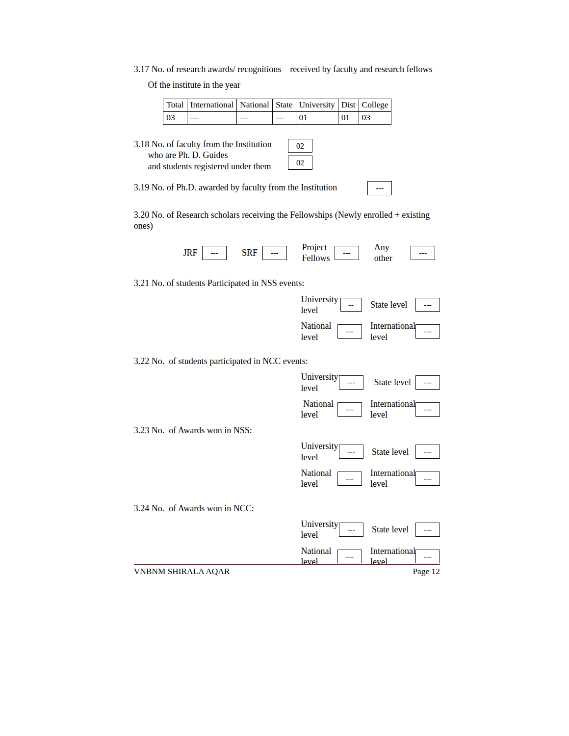3.17 No. of research awards/ recognitions received by faculty and research fellows
Of the institute in the year
| Total | International | National | State | University | Dist | College |
| 03 | --- | --- | --- | 01 | 01 | 03 |
3.18 No. of faculty from the Institution
who are Ph. D. Guides
and students registered under them
02 02
3.19 No. of Ph.D. awarded by faculty from the Institution ---
3.20 No. of Research scholars receiving the Fellowships (Newly enrolled + existing ones)
JRF --- SRF --- Project Fellows --- Any other ---
3.21 No. of students Participated in NSS events:
University level -- State level ---
National level --- International level ---
3.22 No. of students participated in NCC events:
University level --- State level ---
National level --- International level ---
3.23 No. of Awards won in NSS:
University level --- State level ---
National level --- International level ---
3.24 No. of Awards won in NCC:
University level --- State level ---
National level --- International level ---
VNBNM SHIRALA AQAR Page 12